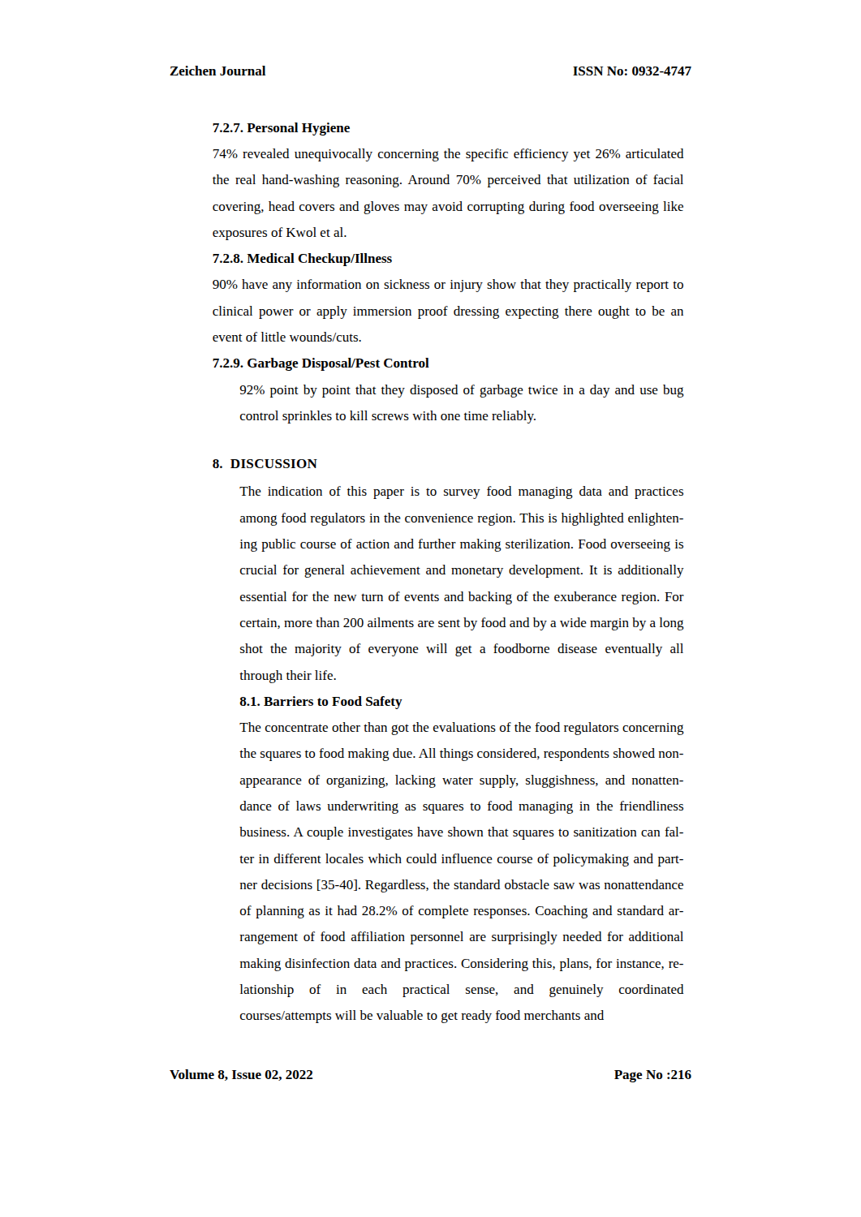Zeichen Journal ISSN No: 0932-4747
7.2.7. Personal Hygiene
74% revealed unequivocally concerning the specific efficiency yet 26% articulated the real hand-washing reasoning. Around 70% perceived that utilization of facial covering, head covers and gloves may avoid corrupting during food overseeing like exposures of Kwol et al.
7.2.8. Medical Checkup/Illness
90% have any information on sickness or injury show that they practically report to clinical power or apply immersion proof dressing expecting there ought to be an event of little wounds/cuts.
7.2.9. Garbage Disposal/Pest Control
92% point by point that they disposed of garbage twice in a day and use bug control sprinkles to kill screws with one time reliably.
8.
DISCUSSION
The indication of this paper is to survey food managing data and practices among food regulators in the convenience region. This is highlighted enlightening public course of action and further making sterilization. Food overseeing is crucial for general achievement and monetary development. It is additionally essential for the new turn of events and backing of the exuberance region. For certain, more than 200 ailments are sent by food and by a wide margin by a long shot the majority of everyone will get a foodborne disease eventually all through their life.
8.1. Barriers to Food Safety
The concentrate other than got the evaluations of the food regulators concerning the squares to food making due. All things considered, respondents showed nonappearance of organizing, lacking water supply, sluggishness, and nonattendance of laws underwriting as squares to food managing in the friendliness business. A couple investigates have shown that squares to sanitization can falter in different locales which could influence course of policymaking and partner decisions [35-40]. Regardless, the standard obstacle saw was nonattendance of planning as it had 28.2% of complete responses. Coaching and standard arrangement of food affiliation personnel are surprisingly needed for additional making disinfection data and practices. Considering this, plans, for instance, relationship of in each practical sense, and genuinely coordinated courses/attempts will be valuable to get ready food merchants and
Volume 8, Issue 02, 2022 Page No :216